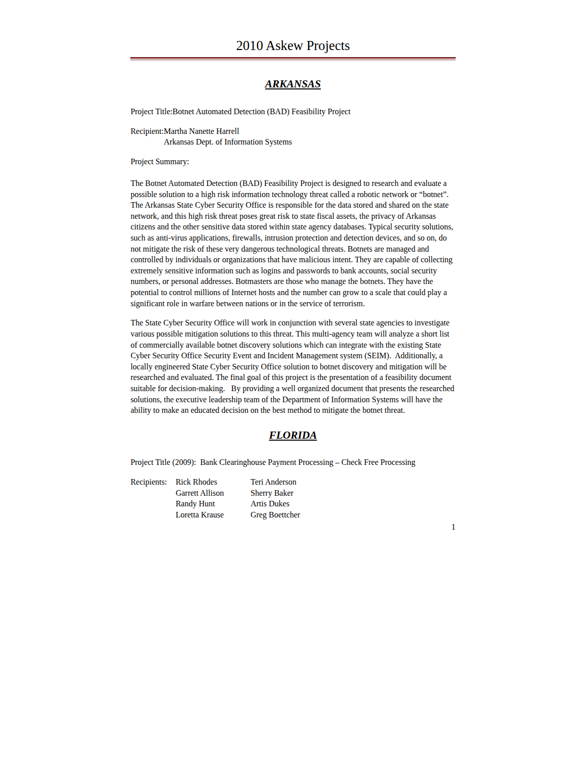2010 Askew Projects
ARKANSAS
| Project Title: | Botnet Automated Detection (BAD) Feasibility Project |
| Recipient: | Martha Nanette Harrell Arkansas Dept. of Information Systems |
Project Summary:
The Botnet Automated Detection (BAD) Feasibility Project is designed to research and evaluate a possible solution to a high risk information technology threat called a robotic network or “botnet”. The Arkansas State Cyber Security Office is responsible for the data stored and shared on the state network, and this high risk threat poses great risk to state fiscal assets, the privacy of Arkansas citizens and the other sensitive data stored within state agency databases. Typical security solutions, such as anti-virus applications, firewalls, intrusion protection and detection devices, and so on, do not mitigate the risk of these very dangerous technological threats. Botnets are managed and controlled by individuals or organizations that have malicious intent. They are capable of collecting extremely sensitive information such as logins and passwords to bank accounts, social security numbers, or personal addresses. Botmasters are those who manage the botnets. They have the potential to control millions of Internet hosts and the number can grow to a scale that could play a significant role in warfare between nations or in the service of terrorism.
The State Cyber Security Office will work in conjunction with several state agencies to investigate various possible mitigation solutions to this threat. This multi-agency team will analyze a short list of commercially available botnet discovery solutions which can integrate with the existing State Cyber Security Office Security Event and Incident Management system (SEIM). Additionally, a locally engineered State Cyber Security Office solution to botnet discovery and mitigation will be researched and evaluated. The final goal of this project is the presentation of a feasibility document suitable for decision-making. By providing a well organized document that presents the researched solutions, the executive leadership team of the Department of Information Systems will have the ability to make an educated decision on the best method to mitigate the botnet threat.
FLORIDA
Project Title (2009): Bank Clearinghouse Payment Processing – Check Free Processing
| Recipients: | Rick Rhodes | Teri Anderson |
| | Garrett Allison | Sherry Baker |
| | Randy Hunt | Artis Dukes |
| | Loretta Krause | Greg Boettcher |
1